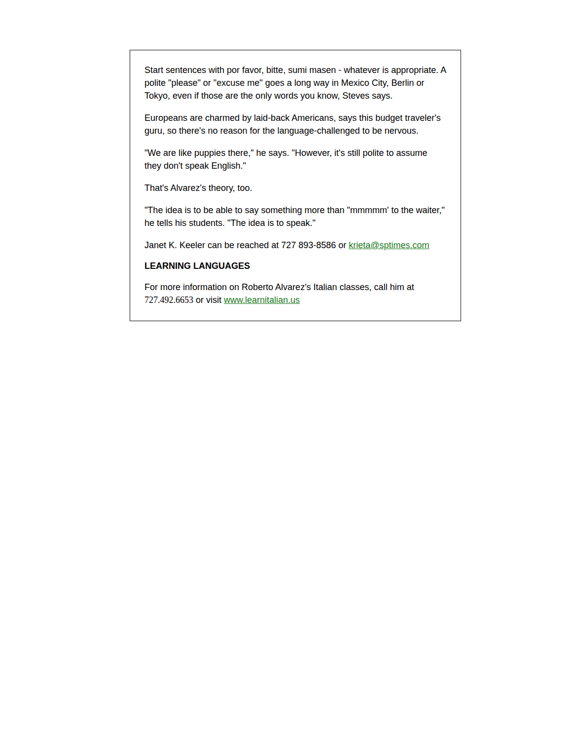Start sentences with por favor, bitte, sumi masen - whatever is appropriate. A polite "please" or "excuse me" goes a long way in Mexico City, Berlin or Tokyo, even if those are the only words you know, Steves says.
Europeans are charmed by laid-back Americans, says this budget traveler's guru, so there's no reason for the language-challenged to be nervous.
"We are like puppies there," he says. "However, it's still polite to assume they don't speak English."
That's Alvarez's theory, too.
"The idea is to be able to say something more than "mmmmm' to the waiter," he tells his students. "The idea is to speak."
Janet K. Keeler can be reached at 727 893-8586 or krieta@sptimes.com
LEARNING LANGUAGES
For more information on Roberto Alvarez's Italian classes, call him at 727.492.6653 or visit www.learnitalian.us